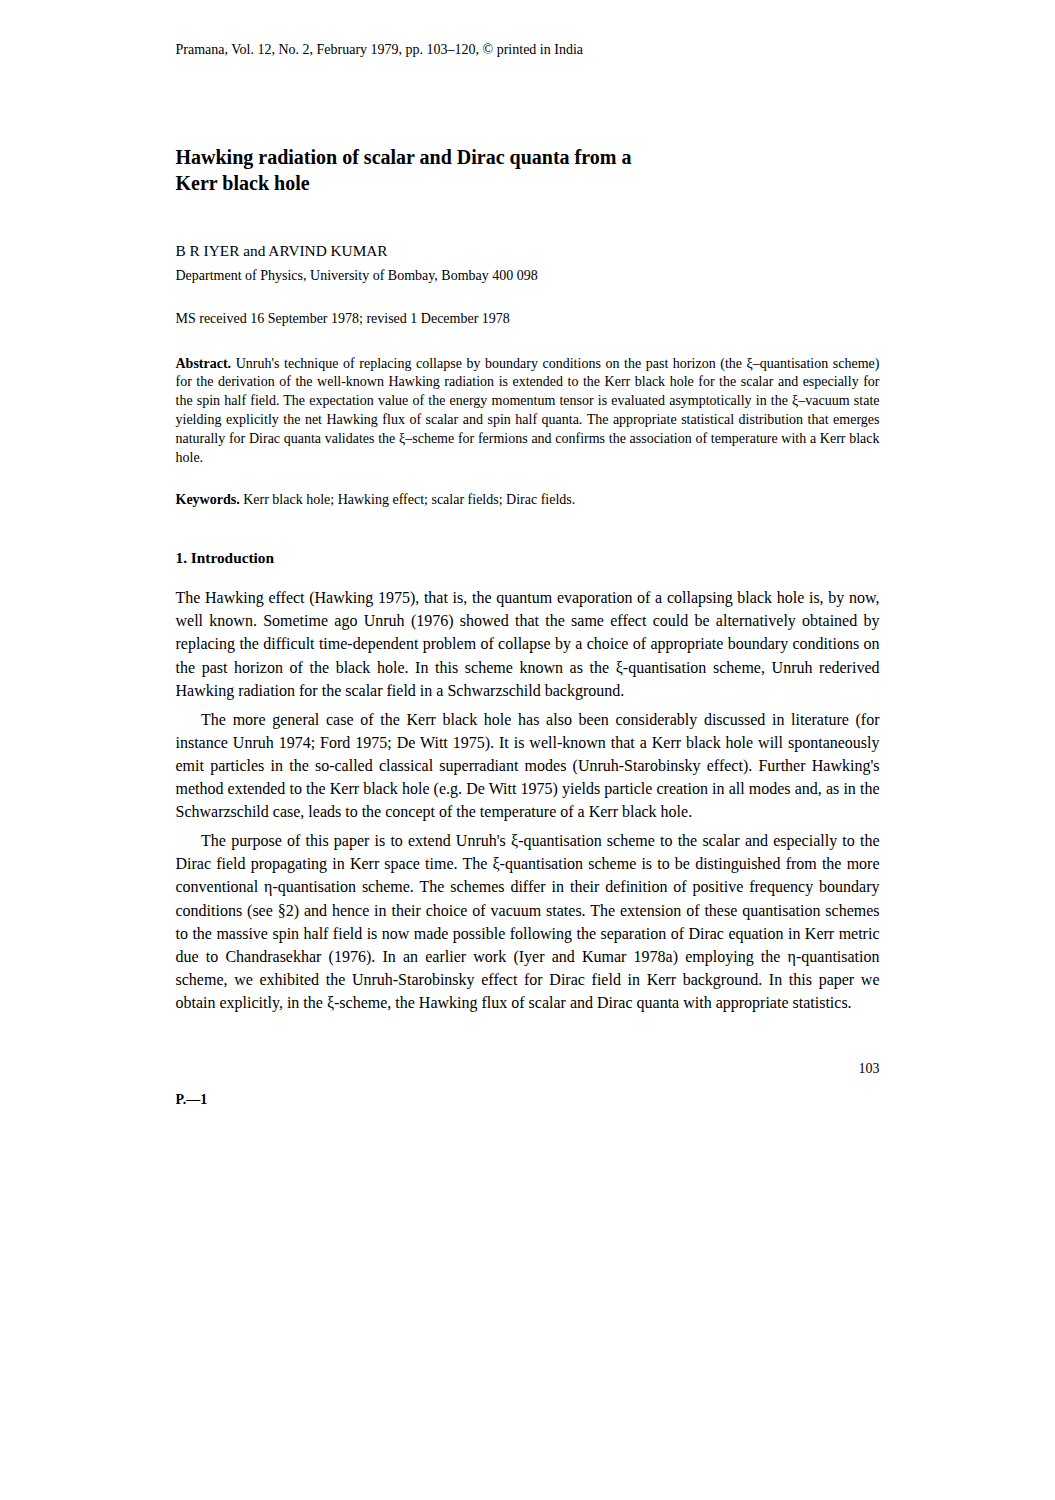Pramana, Vol. 12, No. 2, February 1979, pp. 103–120, © printed in India
Hawking radiation of scalar and Dirac quanta from a
Kerr black hole
B R IYER and ARVIND KUMAR
Department of Physics, University of Bombay, Bombay 400 098
MS received 16 September 1978; revised 1 December 1978
Abstract. Unruh's technique of replacing collapse by boundary conditions on the past horizon (the ξ–quantisation scheme) for the derivation of the well-known Hawking radiation is extended to the Kerr black hole for the scalar and especially for the spin half field. The expectation value of the energy momentum tensor is evaluated asymptotically in the ξ–vacuum state yielding explicitly the net Hawking flux of scalar and spin half quanta. The appropriate statistical distribution that emerges naturally for Dirac quanta validates the ξ–scheme for fermions and confirms the association of temperature with a Kerr black hole.
Keywords. Kerr black hole; Hawking effect; scalar fields; Dirac fields.
1. Introduction
The Hawking effect (Hawking 1975), that is, the quantum evaporation of a collapsing black hole is, by now, well known. Sometime ago Unruh (1976) showed that the same effect could be alternatively obtained by replacing the difficult time-dependent problem of collapse by a choice of appropriate boundary conditions on the past horizon of the black hole. In this scheme known as the ξ-quantisation scheme, Unruh rederived Hawking radiation for the scalar field in a Schwarzschild background.
The more general case of the Kerr black hole has also been considerably discussed in literature (for instance Unruh 1974; Ford 1975; De Witt 1975). It is well-known that a Kerr black hole will spontaneously emit particles in the so-called classical superradiant modes (Unruh-Starobinsky effect). Further Hawking's method extended to the Kerr black hole (e.g. De Witt 1975) yields particle creation in all modes and, as in the Schwarzschild case, leads to the concept of the temperature of a Kerr black hole.
The purpose of this paper is to extend Unruh's ξ-quantisation scheme to the scalar and especially to the Dirac field propagating in Kerr space time. The ξ-quantisation scheme is to be distinguished from the more conventional η-quantisation scheme. The schemes differ in their definition of positive frequency boundary conditions (see §2) and hence in their choice of vacuum states. The extension of these quantisation schemes to the massive spin half field is now made possible following the separation of Dirac equation in Kerr metric due to Chandrasekhar (1976). In an earlier work (Iyer and Kumar 1978a) employing the η-quantisation scheme, we exhibited the Unruh-Starobinsky effect for Dirac field in Kerr background. In this paper we obtain explicitly, in the ξ-scheme, the Hawking flux of scalar and Dirac quanta with appropriate statistics.
103
P.—1